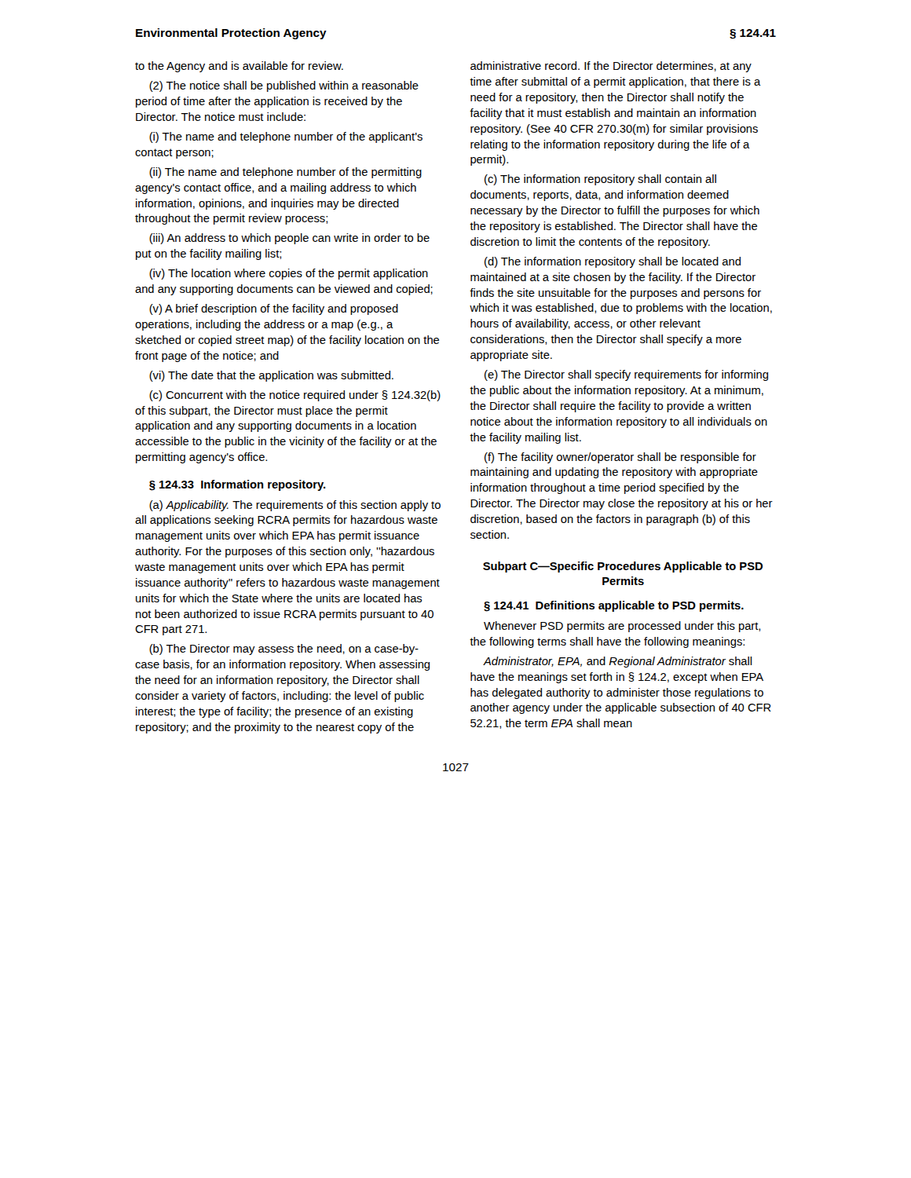Environmental Protection Agency § 124.41
to the Agency and is available for review.
(2) The notice shall be published within a reasonable period of time after the application is received by the Director. The notice must include:
(i) The name and telephone number of the applicant's contact person;
(ii) The name and telephone number of the permitting agency's contact office, and a mailing address to which information, opinions, and inquiries may be directed throughout the permit review process;
(iii) An address to which people can write in order to be put on the facility mailing list;
(iv) The location where copies of the permit application and any supporting documents can be viewed and copied;
(v) A brief description of the facility and proposed operations, including the address or a map (e.g., a sketched or copied street map) of the facility location on the front page of the notice; and
(vi) The date that the application was submitted.
(c) Concurrent with the notice required under § 124.32(b) of this subpart, the Director must place the permit application and any supporting documents in a location accessible to the public in the vicinity of the facility or at the permitting agency's office.
§ 124.33 Information repository.
(a) Applicability. The requirements of this section apply to all applications seeking RCRA permits for hazardous waste management units over which EPA has permit issuance authority. For the purposes of this section only, ''hazardous waste management units over which EPA has permit issuance authority'' refers to hazardous waste management units for which the State where the units are located has not been authorized to issue RCRA permits pursuant to 40 CFR part 271.
(b) The Director may assess the need, on a case-by-case basis, for an information repository. When assessing the need for an information repository, the Director shall consider a variety of factors, including: the level of public interest; the type of facility; the presence of an existing repository; and the proximity to the nearest copy of the administrative record. If the Director determines, at any time after submittal of a permit application, that there is a need for a repository, then the Director shall notify the facility that it must establish and maintain an information repository. (See 40 CFR 270.30(m) for similar provisions relating to the information repository during the life of a permit).
(c) The information repository shall contain all documents, reports, data, and information deemed necessary by the Director to fulfill the purposes for which the repository is established. The Director shall have the discretion to limit the contents of the repository.
(d) The information repository shall be located and maintained at a site chosen by the facility. If the Director finds the site unsuitable for the purposes and persons for which it was established, due to problems with the location, hours of availability, access, or other relevant considerations, then the Director shall specify a more appropriate site.
(e) The Director shall specify requirements for informing the public about the information repository. At a minimum, the Director shall require the facility to provide a written notice about the information repository to all individuals on the facility mailing list.
(f) The facility owner/operator shall be responsible for maintaining and updating the repository with appropriate information throughout a time period specified by the Director. The Director may close the repository at his or her discretion, based on the factors in paragraph (b) of this section.
Subpart C—Specific Procedures Applicable to PSD Permits
§ 124.41 Definitions applicable to PSD permits.
Whenever PSD permits are processed under this part, the following terms shall have the following meanings:
Administrator, EPA, and Regional Administrator shall have the meanings set forth in § 124.2, except when EPA has delegated authority to administer those regulations to another agency under the applicable subsection of 40 CFR 52.21, the term EPA shall mean
1027